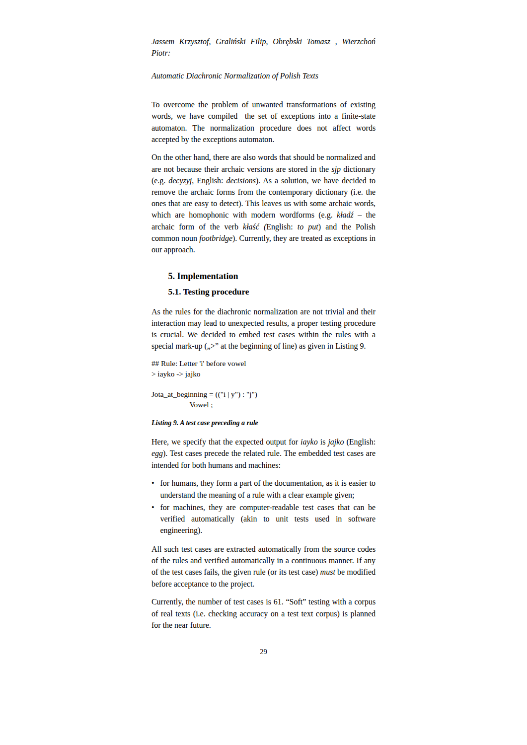Jassem Krzysztof, Graliński Filip, Obrębski Tomasz , Wierzchoń Piotr:
Automatic Diachronic Normalization of Polish Texts
To overcome the problem of unwanted transformations of existing words, we have compiled the set of exceptions into a finite-state automaton. The normalization procedure does not affect words accepted by the exceptions automaton.
On the other hand, there are also words that should be normalized and are not because their archaic versions are stored in the sjp dictionary (e.g. decyzyj, English: decisions). As a solution, we have decided to remove the archaic forms from the contemporary dictionary (i.e. the ones that are easy to detect). This leaves us with some archaic words, which are homophonic with modern wordforms (e.g. kładź – the archaic form of the verb kłaść (English: to put) and the Polish common noun footbridge). Currently, they are treated as exceptions in our approach.
5. Implementation
5.1. Testing procedure
As the rules for the diachronic normalization are not trivial and their interaction may lead to unexpected results, a proper testing procedure is crucial. We decided to embed test cases within the rules with a special mark-up („>” at the beginning of line) as given in Listing 9.
## Rule: Letter 'i' before vowel > iayko -> jajko Jota_at_beginning = (("i | y") : "j") Vowel ;
Listing 9. A test case preceding a rule
Here, we specify that the expected output for iayko is jajko (English: egg). Test cases precede the related rule. The embedded test cases are intended for both humans and machines:
for humans, they form a part of the documentation, as it is easier to understand the meaning of a rule with a clear example given;
for machines, they are computer-readable test cases that can be verified automatically (akin to unit tests used in software engineering).
All such test cases are extracted automatically from the source codes of the rules and verified automatically in a continuous manner. If any of the test cases fails, the given rule (or its test case) must be modified before acceptance to the project.
Currently, the number of test cases is 61. “Soft” testing with a corpus of real texts (i.e. checking accuracy on a test text corpus) is planned for the near future.
29